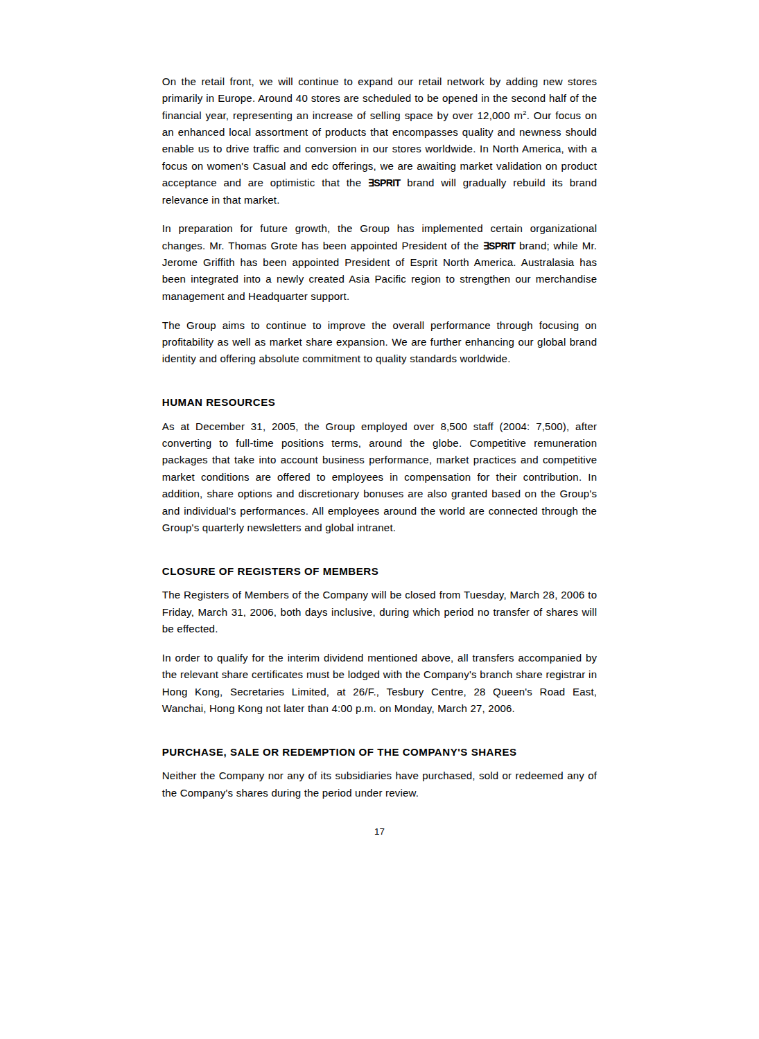On the retail front, we will continue to expand our retail network by adding new stores primarily in Europe. Around 40 stores are scheduled to be opened in the second half of the financial year, representing an increase of selling space by over 12,000 m2. Our focus on an enhanced local assortment of products that encompasses quality and newness should enable us to drive traffic and conversion in our stores worldwide. In North America, with a focus on women's Casual and edc offerings, we are awaiting market validation on product acceptance and are optimistic that the ∃SPRIT brand will gradually rebuild its brand relevance in that market.
In preparation for future growth, the Group has implemented certain organizational changes. Mr. Thomas Grote has been appointed President of the ∃SPRIT brand; while Mr. Jerome Griffith has been appointed President of Esprit North America. Australasia has been integrated into a newly created Asia Pacific region to strengthen our merchandise management and Headquarter support.
The Group aims to continue to improve the overall performance through focusing on profitability as well as market share expansion. We are further enhancing our global brand identity and offering absolute commitment to quality standards worldwide.
Human Resources
As at December 31, 2005, the Group employed over 8,500 staff (2004: 7,500), after converting to full-time positions terms, around the globe. Competitive remuneration packages that take into account business performance, market practices and competitive market conditions are offered to employees in compensation for their contribution. In addition, share options and discretionary bonuses are also granted based on the Group's and individual's performances. All employees around the world are connected through the Group's quarterly newsletters and global intranet.
Closure of Registers of Members
The Registers of Members of the Company will be closed from Tuesday, March 28, 2006 to Friday, March 31, 2006, both days inclusive, during which period no transfer of shares will be effected.
In order to qualify for the interim dividend mentioned above, all transfers accompanied by the relevant share certificates must be lodged with the Company's branch share registrar in Hong Kong, Secretaries Limited, at 26/F., Tesbury Centre, 28 Queen's Road East, Wanchai, Hong Kong not later than 4:00 p.m. on Monday, March 27, 2006.
Purchase, Sale or Redemption of the Company's Shares
Neither the Company nor any of its subsidiaries have purchased, sold or redeemed any of the Company's shares during the period under review.
17